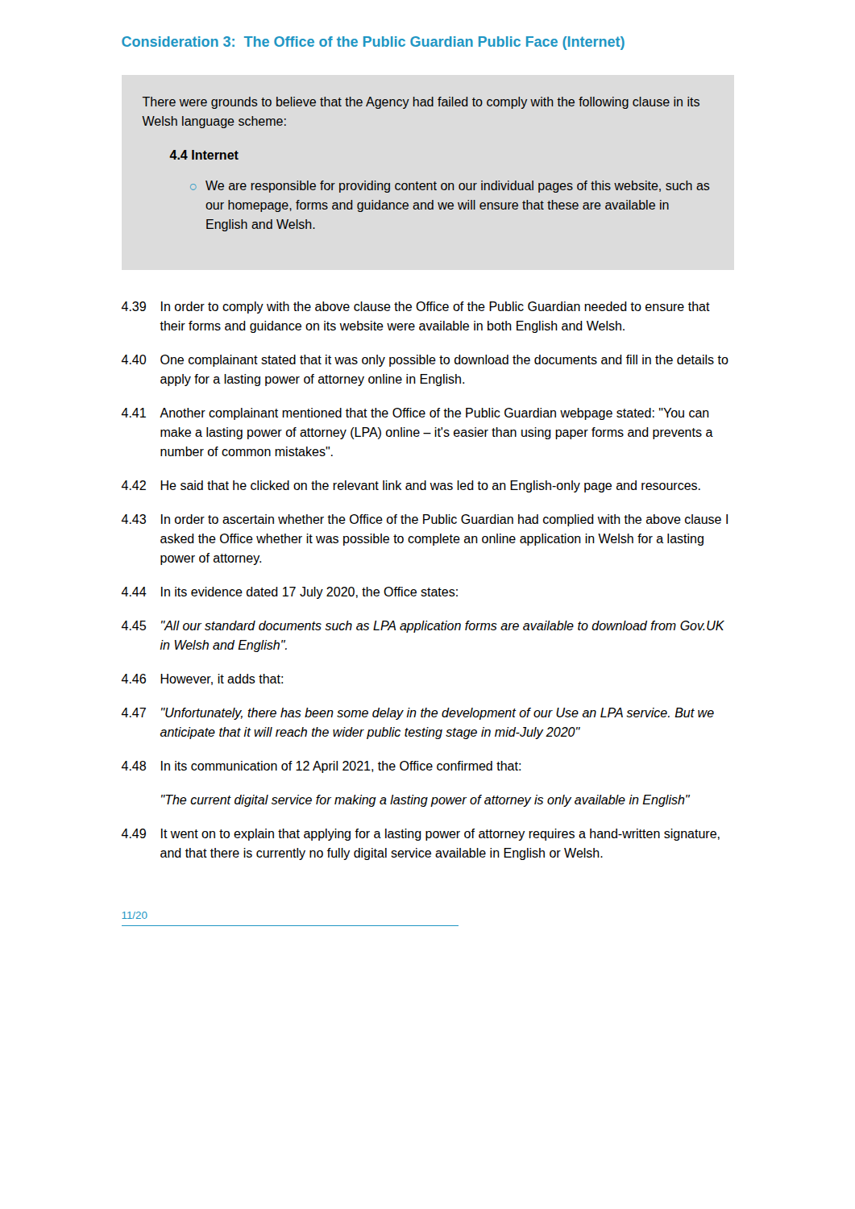Consideration 3: The Office of the Public Guardian Public Face (Internet)
There were grounds to believe that the Agency had failed to comply with the following clause in its Welsh language scheme:
4.4 Internet
○
We are responsible for providing content on our individual pages of this website, such as our homepage, forms and guidance and we will ensure that these are available in English and Welsh.
4.39
In order to comply with the above clause the Office of the Public Guardian needed to ensure that their forms and guidance on its website were available in both English and Welsh.
4.40
One complainant stated that it was only possible to download the documents and fill in the details to apply for a lasting power of attorney online in English.
4.41
Another complainant mentioned that the Office of the Public Guardian webpage stated: "You can make a lasting power of attorney (LPA) online – it's easier than using paper forms and prevents a number of common mistakes".
4.42
He said that he clicked on the relevant link and was led to an English-only page and resources.
4.43
In order to ascertain whether the Office of the Public Guardian had complied with the above clause I asked the Office whether it was possible to complete an online application in Welsh for a lasting power of attorney.
4.44
In its evidence dated 17 July 2020, the Office states:
4.45
"All our standard documents such as LPA application forms are available to download from Gov.UK in Welsh and English".
4.46
However, it adds that:
4.47
"Unfortunately, there has been some delay in the development of our Use an LPA service. But we anticipate that it will reach the wider public testing stage in mid-July 2020"
4.48
In its communication of 12 April 2021, the Office confirmed that:
"The current digital service for making a lasting power of attorney is only available in English"
4.49
It went on to explain that applying for a lasting power of attorney requires a hand-written signature, and that there is currently no fully digital service available in English or Welsh.
11/20